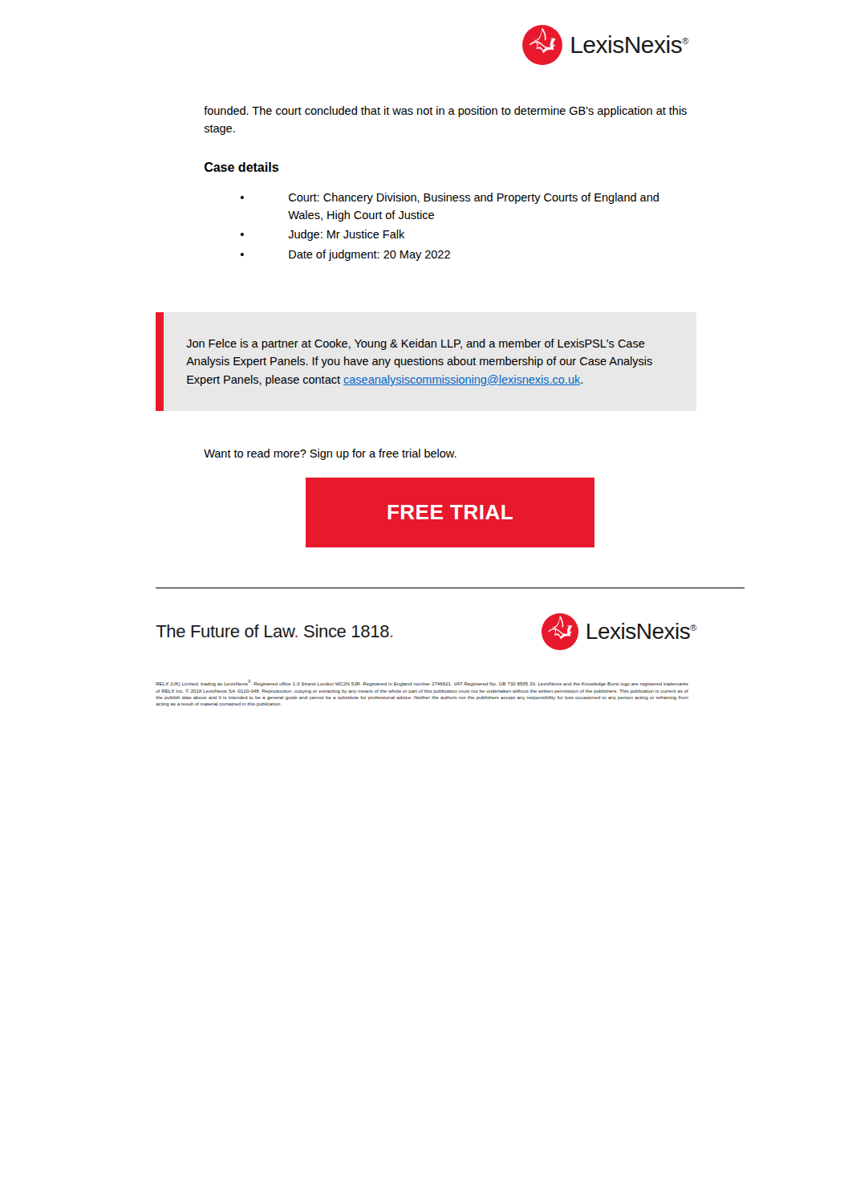LexisNexis®
founded. The court concluded that it was not in a position to determine GB's application at this stage.
Case details
• Court: Chancery Division, Business and Property Courts of England and Wales, High Court of Justice
• Judge: Mr Justice Falk
• Date of judgment: 20 May 2022
Jon Felce is a partner at Cooke, Young & Keidan LLP, and a member of LexisPSL's Case Analysis Expert Panels. If you have any questions about membership of our Case Analysis Expert Panels, please contact caseanalysiscommissioning@lexisnexis.co.uk.
Want to read more? Sign up for a free trial below.
FREE TRIAL
The Future of Law. Since 1818.
LexisNexis®
RELX (UK) Limited, trading as LexisNexis®. Registered office 1-3 Strand London WC2N 5JR. Registered in England number 2746621. VAT Registered No. GB 730 8595 20. LexisNexis and the Knowledge Burst logo are registered trademarks of RELX Inc. © 2018 LexisNexis SA -0120-048. Reproduction, copying or extracting by any means of the whole or part of this publication must not be undertaken without the written permission of the publishers. This publication is current as of the publish date above and It is intended to be a general guide and cannot be a substitute for professional advice. Neither the authors nor the publishers accept any responsibility for loss occasioned to any person acting or refraining from acting as a result of material contained in this publication.